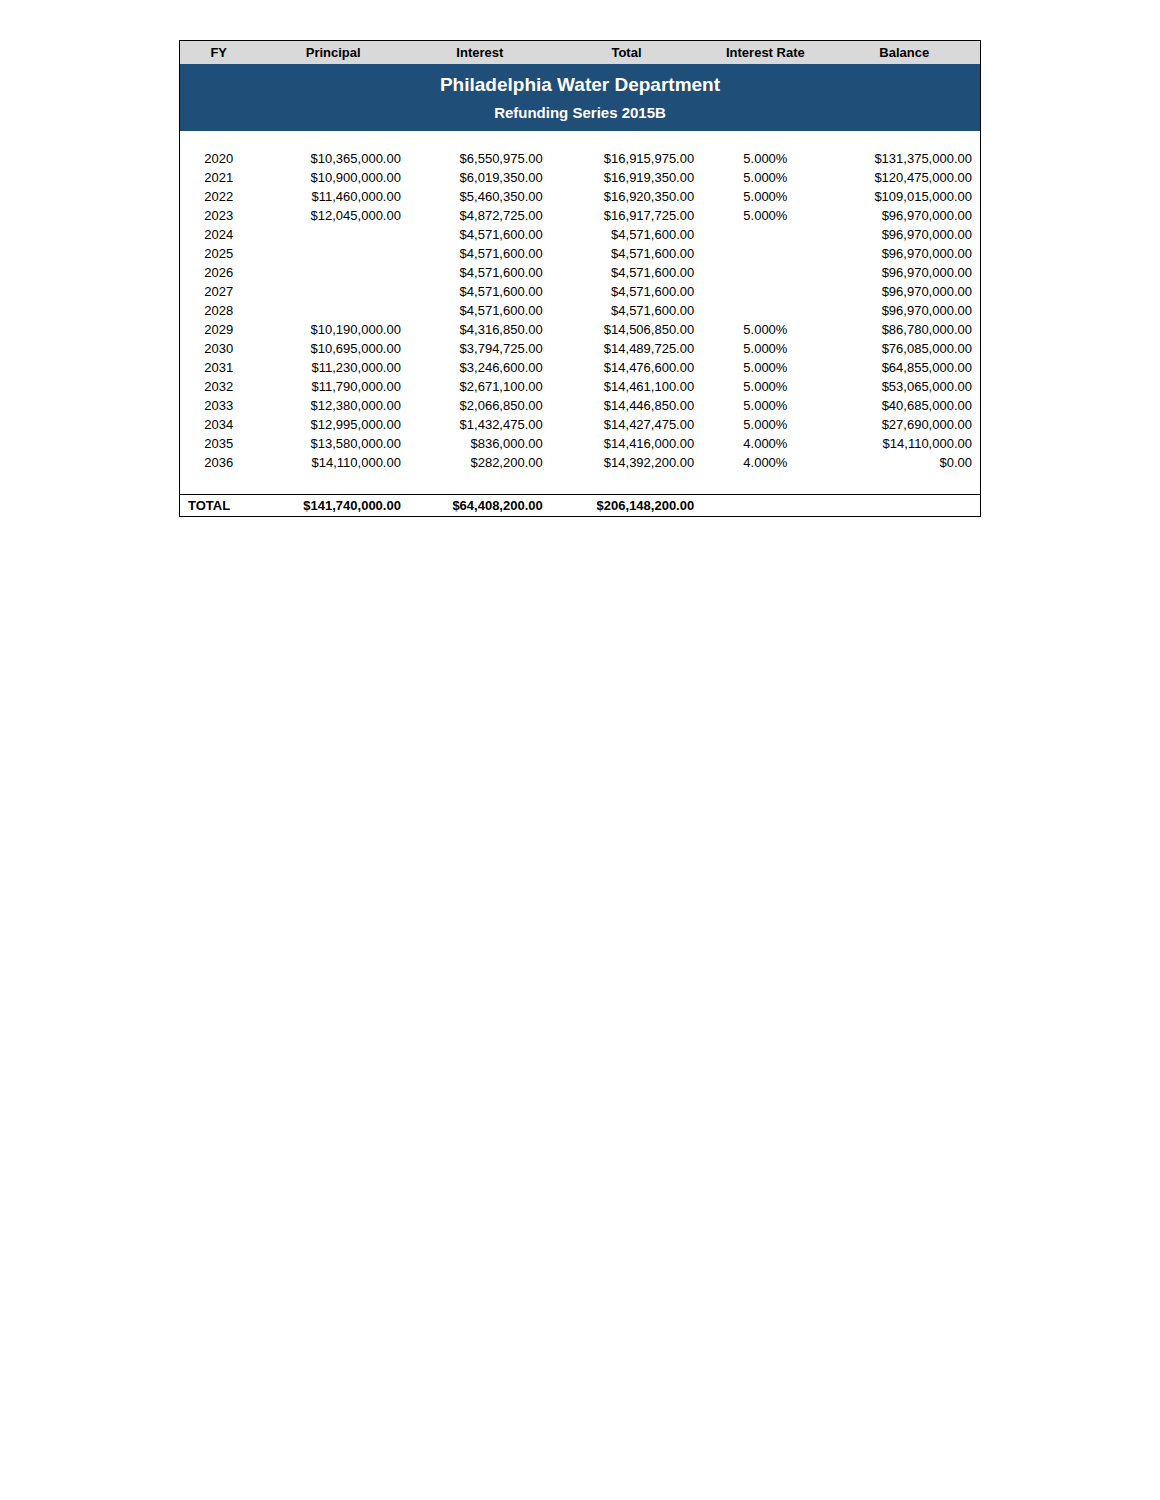| Philadelphia Water Department |
| Refunding Series 2015B |
| FY | Principal | Interest | Total | Interest Rate | Balance |
| 2020 | $10,365,000.00 | $6,550,975.00 | $16,915,975.00 | 5.000% | $131,375,000.00 |
| 2021 | $10,900,000.00 | $6,019,350.00 | $16,919,350.00 | 5.000% | $120,475,000.00 |
| 2022 | $11,460,000.00 | $5,460,350.00 | $16,920,350.00 | 5.000% | $109,015,000.00 |
| 2023 | $12,045,000.00 | $4,872,725.00 | $16,917,725.00 | 5.000% | $96,970,000.00 |
| 2024 | | $4,571,600.00 | $4,571,600.00 | | $96,970,000.00 |
| 2025 | | $4,571,600.00 | $4,571,600.00 | | $96,970,000.00 |
| 2026 | | $4,571,600.00 | $4,571,600.00 | | $96,970,000.00 |
| 2027 | | $4,571,600.00 | $4,571,600.00 | | $96,970,000.00 |
| 2028 | | $4,571,600.00 | $4,571,600.00 | | $96,970,000.00 |
| 2029 | $10,190,000.00 | $4,316,850.00 | $14,506,850.00 | 5.000% | $86,780,000.00 |
| 2030 | $10,695,000.00 | $3,794,725.00 | $14,489,725.00 | 5.000% | $76,085,000.00 |
| 2031 | $11,230,000.00 | $3,246,600.00 | $14,476,600.00 | 5.000% | $64,855,000.00 |
| 2032 | $11,790,000.00 | $2,671,100.00 | $14,461,100.00 | 5.000% | $53,065,000.00 |
| 2033 | $12,380,000.00 | $2,066,850.00 | $14,446,850.00 | 5.000% | $40,685,000.00 |
| 2034 | $12,995,000.00 | $1,432,475.00 | $14,427,475.00 | 5.000% | $27,690,000.00 |
| 2035 | $13,580,000.00 | $836,000.00 | $14,416,000.00 | 4.000% | $14,110,000.00 |
| 2036 | $14,110,000.00 | $282,200.00 | $14,392,200.00 | 4.000% | $0.00 |
| TOTAL | $141,740,000.00 | $64,408,200.00 | $206,148,200.00 | | |